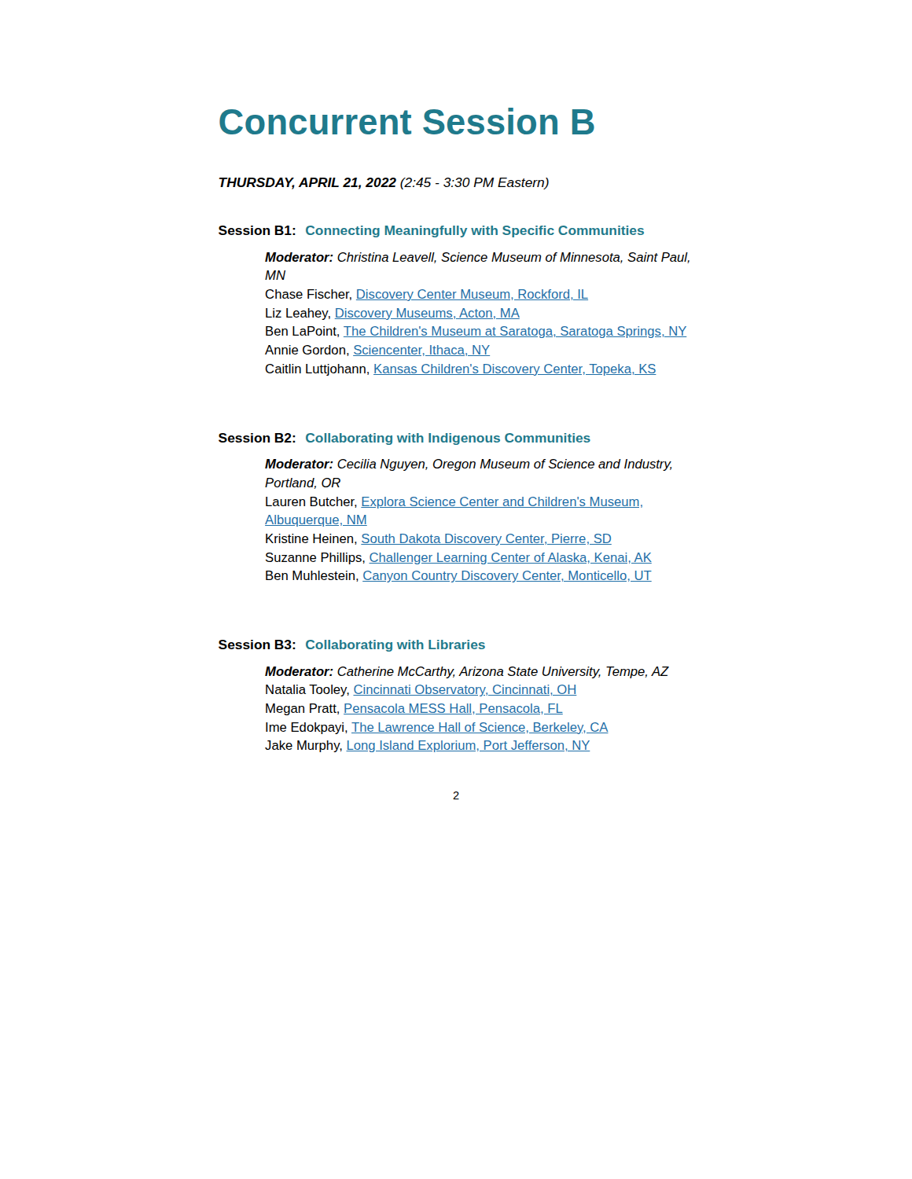Concurrent Session B
THURSDAY, APRIL 21, 2022 (2:45 - 3:30 PM Eastern)
Session B1: Connecting Meaningfully with Specific Communities
Moderator: Christina Leavell, Science Museum of Minnesota, Saint Paul, MN
Chase Fischer, Discovery Center Museum, Rockford, IL
Liz Leahey, Discovery Museums, Acton, MA
Ben LaPoint, The Children's Museum at Saratoga, Saratoga Springs, NY
Annie Gordon, Sciencenter, Ithaca, NY
Caitlin Luttjohann, Kansas Children's Discovery Center, Topeka, KS
Session B2: Collaborating with Indigenous Communities
Moderator: Cecilia Nguyen, Oregon Museum of Science and Industry, Portland, OR
Lauren Butcher, Explora Science Center and Children's Museum, Albuquerque, NM
Kristine Heinen, South Dakota Discovery Center, Pierre, SD
Suzanne Phillips, Challenger Learning Center of Alaska, Kenai, AK
Ben Muhlestein, Canyon Country Discovery Center, Monticello, UT
Session B3: Collaborating with Libraries
Moderator: Catherine McCarthy, Arizona State University, Tempe, AZ
Natalia Tooley, Cincinnati Observatory, Cincinnati, OH
Megan Pratt, Pensacola MESS Hall, Pensacola, FL
Ime Edokpayi, The Lawrence Hall of Science, Berkeley, CA
Jake Murphy, Long Island Explorium, Port Jefferson, NY
2